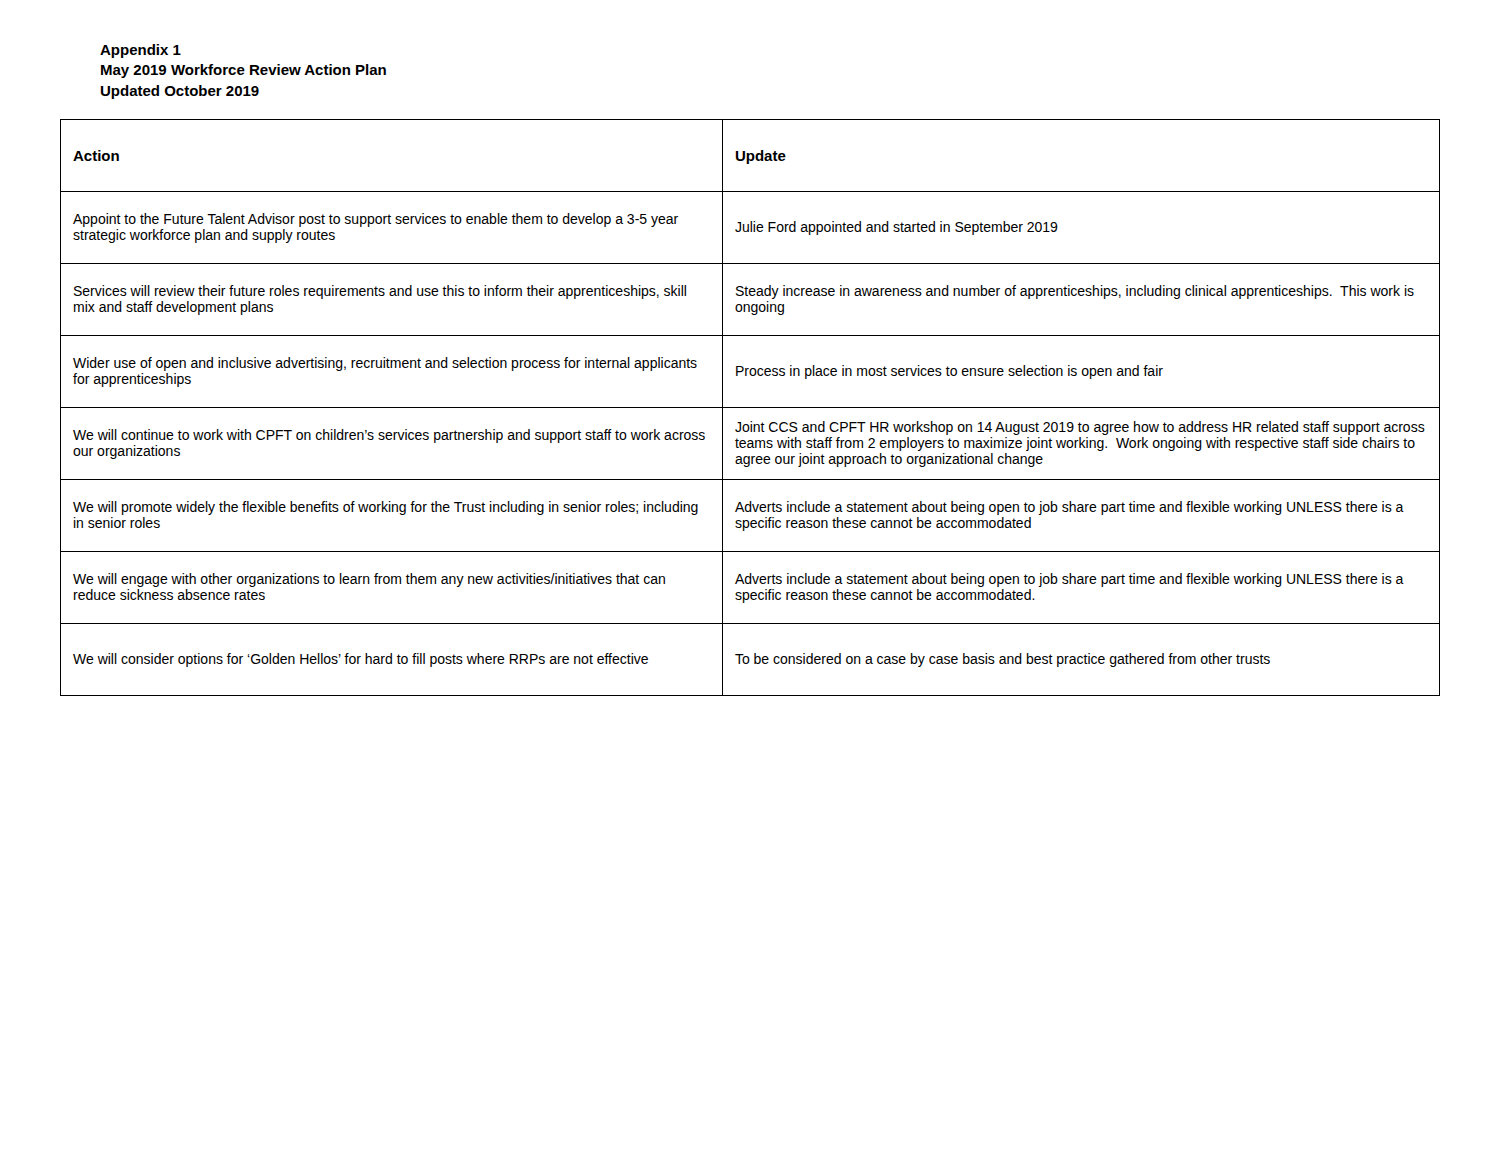Appendix 1
May 2019 Workforce Review Action Plan
Updated October 2019
| Action | Update |
| --- | --- |
| Appoint to the Future Talent Advisor post to support services to enable them to develop a 3-5 year strategic workforce plan and supply routes | Julie Ford appointed and started in September 2019 |
| Services will review their future roles requirements and use this to inform their apprenticeships, skill mix and staff development plans | Steady increase in awareness and number of apprenticeships, including clinical apprenticeships. This work is ongoing |
| Wider use of open and inclusive advertising, recruitment and selection process for internal applicants for apprenticeships | Process in place in most services to ensure selection is open and fair |
| We will continue to work with CPFT on children’s services partnership and support staff to work across our organizations | Joint CCS and CPFT HR workshop on 14 August 2019 to agree how to address HR related staff support across teams with staff from 2 employers to maximize joint working. Work ongoing with respective staff side chairs to agree our joint approach to organizational change |
| We will promote widely the flexible benefits of working for the Trust including in senior roles; including in senior roles | Adverts include a statement about being open to job share part time and flexible working UNLESS there is a specific reason these cannot be accommodated |
| We will engage with other organizations to learn from them any new activities/initiatives that can reduce sickness absence rates | Adverts include a statement about being open to job share part time and flexible working UNLESS there is a specific reason these cannot be accommodated. |
| We will consider options for ‘Golden Hellos’ for hard to fill posts where RRPs are not effective | To be considered on a case by case basis and best practice gathered from other trusts |